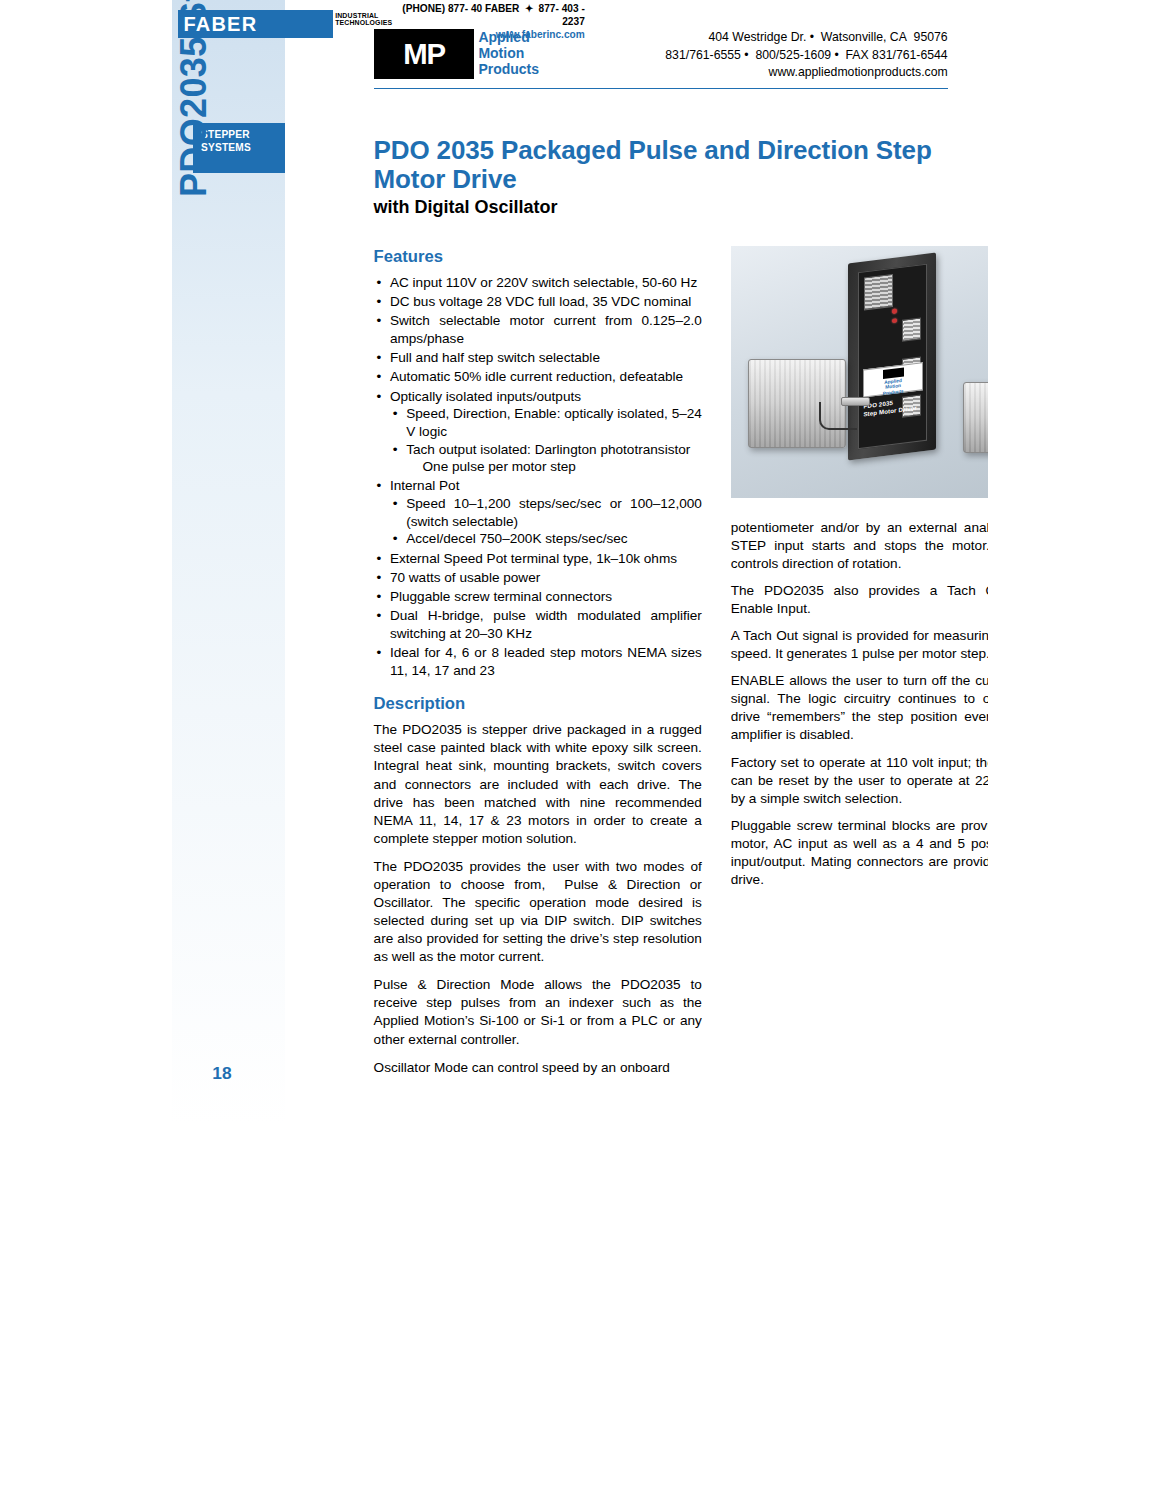STEPPER
SYSTEMS
PDO2035 Stepper Drive with Digital Oscillator
18
FABER
INDUSTRIAL
TECHNOLOGIES
(PHONE) 877- 40 FABER ✦ 877- 403 - 2237
www.faberinc.com
MP Applied
Motion
Products
404 Westridge Dr. • Watsonville, CA 95076
831/761-6555 • 800/525-1609 • FAX 831/761-6544
www.appliedmotionproducts.com
PDO 2035 Packaged Pulse and Direction Step Motor Drive
with Digital Oscillator
Features
AC input 110V or 220V switch selectable, 50-60 Hz
DC bus voltage 28 VDC full load, 35 VDC nominal
Switch selectable motor current from 0.125–2.0 amps/phase
Full and half step switch selectable
Automatic 50% idle current reduction, defeatable
Optically isolated inputs/outputs
Speed, Direction, Enable: optically isolated, 5–24 V logic
Tach output isolated: Darlington phototransistorOne pulse per motor step
Internal Pot
Speed 10–1,200 steps/sec/sec or 100–12,000 (switch selectable)
Accel/decel 750–200K steps/sec/sec
External Speed Pot terminal type, 1k–10k ohms
70 watts of usable power
Pluggable screw terminal connectors
Dual H-bridge, pulse width modulated amplifier switching at 20–30 KHz
Ideal for 4, 6 or 8 leaded step motors NEMA sizes 11, 14, 17 and 23
Description
The PDO2035 is stepper drive packaged in a rugged steel case painted black with white epoxy silk screen. Integral heat sink, mounting brackets, switch covers and connectors are included with each drive. The drive has been matched with nine recommended NEMA 11, 14, 17 & 23 motors in order to create a complete stepper motion solution.
The PDO2035 provides the user with two modes of operation to choose from, Pulse & Direction or Oscillator. The specific operation mode desired is selected during set up via DIP switch. DIP switches are also provided for setting the drive’s step resolution as well as the motor current.
Pulse & Direction Mode allows the PDO2035 to receive step pulses from an indexer such as the Applied Motion’s Si-100 or Si-1 or from a PLC or any other external controller.
Oscillator Mode can control speed by an onboard
Applied
Motion
Products
PDO 2035
Step Motor Driver
potentiometer and/or by an external analog voltage. STEP input starts and stops the motor. DIR input controls direction of rotation.
The PDO2035 also provides a Tach Output and Enable Input.
A Tach Out signal is provided for measuring the motor speed. It generates 1 pulse per motor step.
ENABLE allows the user to turn off the current with a signal. The logic circuitry continues to operate, the drive “remembers” the step position even when the amplifier is disabled.
Factory set to operate at 110 volt input; the PDO2035 can be reset by the user to operate at 220 volt input by a simple switch selection.
Pluggable screw terminal blocks are provided for the motor, AC input as well as a 4 and 5 position signal input/output. Mating connectors are provided with the drive.